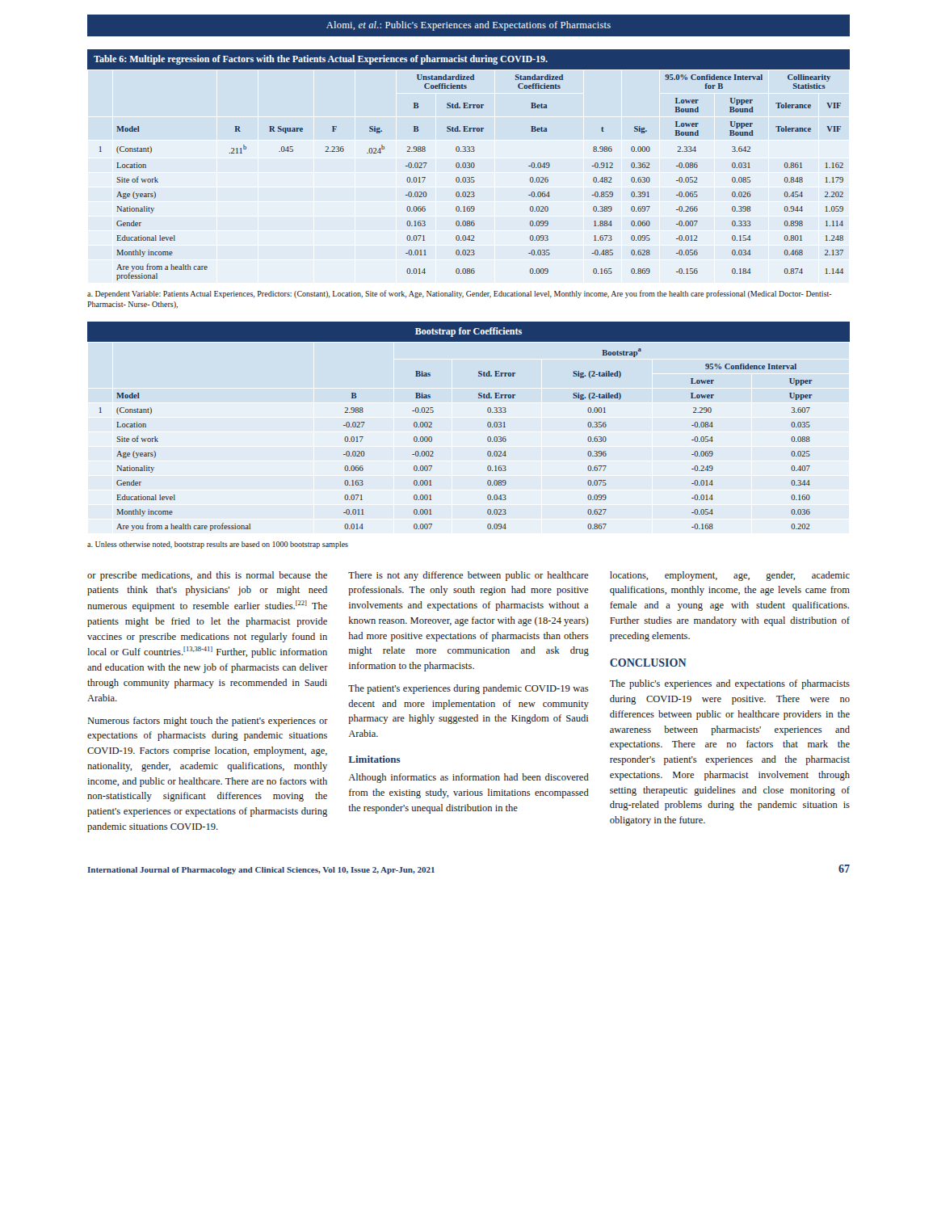Alomi, et al.: Public's Experiences and Expectations of Pharmacists
Table 6: Multiple regression of Factors with the Patients Actual Experiences of pharmacist during COVID-19.
| | | | | | | Unstandardized Coefficients | Standardized Coefficients | | | 95.0% Confidence Interval for B | Collinearity Statistics |
| --- | --- | --- | --- | --- | --- | --- | --- | --- | --- | --- | --- |
| B | Std. Error | Beta | Lower Bound | Upper Bound | Tolerance | VIF |
| | Model | R | R Square | F | Sig. | B | Std. Error | Beta | t | Sig. | Lower Bound | Upper Bound | Tolerance | VIF |
| 1 | (Constant) | .211 b | .045 | 2.236 | .024 b | 2.988 | 0.333 | | 8.986 | 0.000 | 2.334 | 3.642 | | |
| | Location | | | | | -0.027 | 0.030 | -0.049 | -0.912 | 0.362 | -0.086 | 0.031 | 0.861 | 1.162 |
| | Site of work | | | | | 0.017 | 0.035 | 0.026 | 0.482 | 0.630 | -0.052 | 0.085 | 0.848 | 1.179 |
| | Age (years) | | | | | -0.020 | 0.023 | -0.064 | -0.859 | 0.391 | -0.065 | 0.026 | 0.454 | 2.202 |
| | Nationality | | | | | 0.066 | 0.169 | 0.020 | 0.389 | 0.697 | -0.266 | 0.398 | 0.944 | 1.059 |
| | Gender | | | | | 0.163 | 0.086 | 0.099 | 1.884 | 0.060 | -0.007 | 0.333 | 0.898 | 1.114 |
| | Educational level | | | | | 0.071 | 0.042 | 0.093 | 1.673 | 0.095 | -0.012 | 0.154 | 0.801 | 1.248 |
| | Monthly income | | | | | -0.011 | 0.023 | -0.035 | -0.485 | 0.628 | -0.056 | 0.034 | 0.468 | 2.137 |
| | Are you from a health care professional | | | | | 0.014 | 0.086 | 0.009 | 0.165 | 0.869 | -0.156 | 0.184 | 0.874 | 1.144 |
a. Dependent Variable: Patients Actual Experiences, Predictors: (Constant), Location, Site of work, Age, Nationality, Gender, Educational level, Monthly income, Are you from the health care professional (Medical Doctor- Dentist- Pharmacist- Nurse- Others),
Bootstrap for Coefficients
| | | | Bootstrap a |
| --- | --- | --- | --- |
| Bias | Std. Error | Sig. (2-tailed) | 95% Confidence Interval |
| Lower | Upper |
| | Model | B | Bias | Std. Error | Sig. (2-tailed) | Lower | Upper |
| 1 | (Constant) | 2.988 | -0.025 | 0.333 | 0.001 | 2.290 | 3.607 |
| | Location | -0.027 | 0.002 | 0.031 | 0.356 | -0.084 | 0.035 |
| | Site of work | 0.017 | 0.000 | 0.036 | 0.630 | -0.054 | 0.088 |
| | Age (years) | -0.020 | -0.002 | 0.024 | 0.396 | -0.069 | 0.025 |
| | Nationality | 0.066 | 0.007 | 0.163 | 0.677 | -0.249 | 0.407 |
| | Gender | 0.163 | 0.001 | 0.089 | 0.075 | -0.014 | 0.344 |
| | Educational level | 0.071 | 0.001 | 0.043 | 0.099 | -0.014 | 0.160 |
| | Monthly income | -0.011 | 0.001 | 0.023 | 0.627 | -0.054 | 0.036 |
| | Are you from a health care professional | 0.014 | 0.007 | 0.094 | 0.867 | -0.168 | 0.202 |
a. Unless otherwise noted, bootstrap results are based on 1000 bootstrap samples
or prescribe medications, and this is normal because the patients think that's physicians' job or might need numerous equipment to resemble earlier studies.[22] The patients might be fried to let the pharmacist provide vaccines or prescribe medications not regularly found in local or Gulf countries.[13,38-41] Further, public information and education with the new job of pharmacists can deliver through community pharmacy is recommended in Saudi Arabia.
Numerous factors might touch the patient's experiences or expectations of pharmacists during pandemic situations COVID-19. Factors comprise location, employment, age, nationality, gender, academic qualifications, monthly income, and public or healthcare. There are no factors with non-statistically significant differences moving the patient's experiences or expectations of pharmacists during pandemic situations COVID-19.
There is not any difference between public or healthcare professionals. The only south region had more positive involvements and expectations of pharmacists without a known reason. Moreover, age factor with age (18-24 years) had more positive expectations of pharmacists than others might relate more communication and ask drug information to the pharmacists.
The patient's experiences during pandemic COVID-19 was decent and more implementation of new community pharmacy are highly suggested in the Kingdom of Saudi Arabia.
Limitations
Although informatics as information had been discovered from the existing study, various limitations encompassed the responder's unequal distribution in the
locations, employment, age, gender, academic qualifications, monthly income, the age levels came from female and a young age with student qualifications. Further studies are mandatory with equal distribution of preceding elements.
CONCLUSION
The public's experiences and expectations of pharmacists during COVID-19 were positive. There were no differences between public or healthcare providers in the awareness between pharmacists' experiences and expectations. There are no factors that mark the responder's patient's experiences and the pharmacist expectations. More pharmacist involvement through setting therapeutic guidelines and close monitoring of drug-related problems during the pandemic situation is obligatory in the future.
International Journal of Pharmacology and Clinical Sciences, Vol 10, Issue 2, Apr-Jun, 2021
67